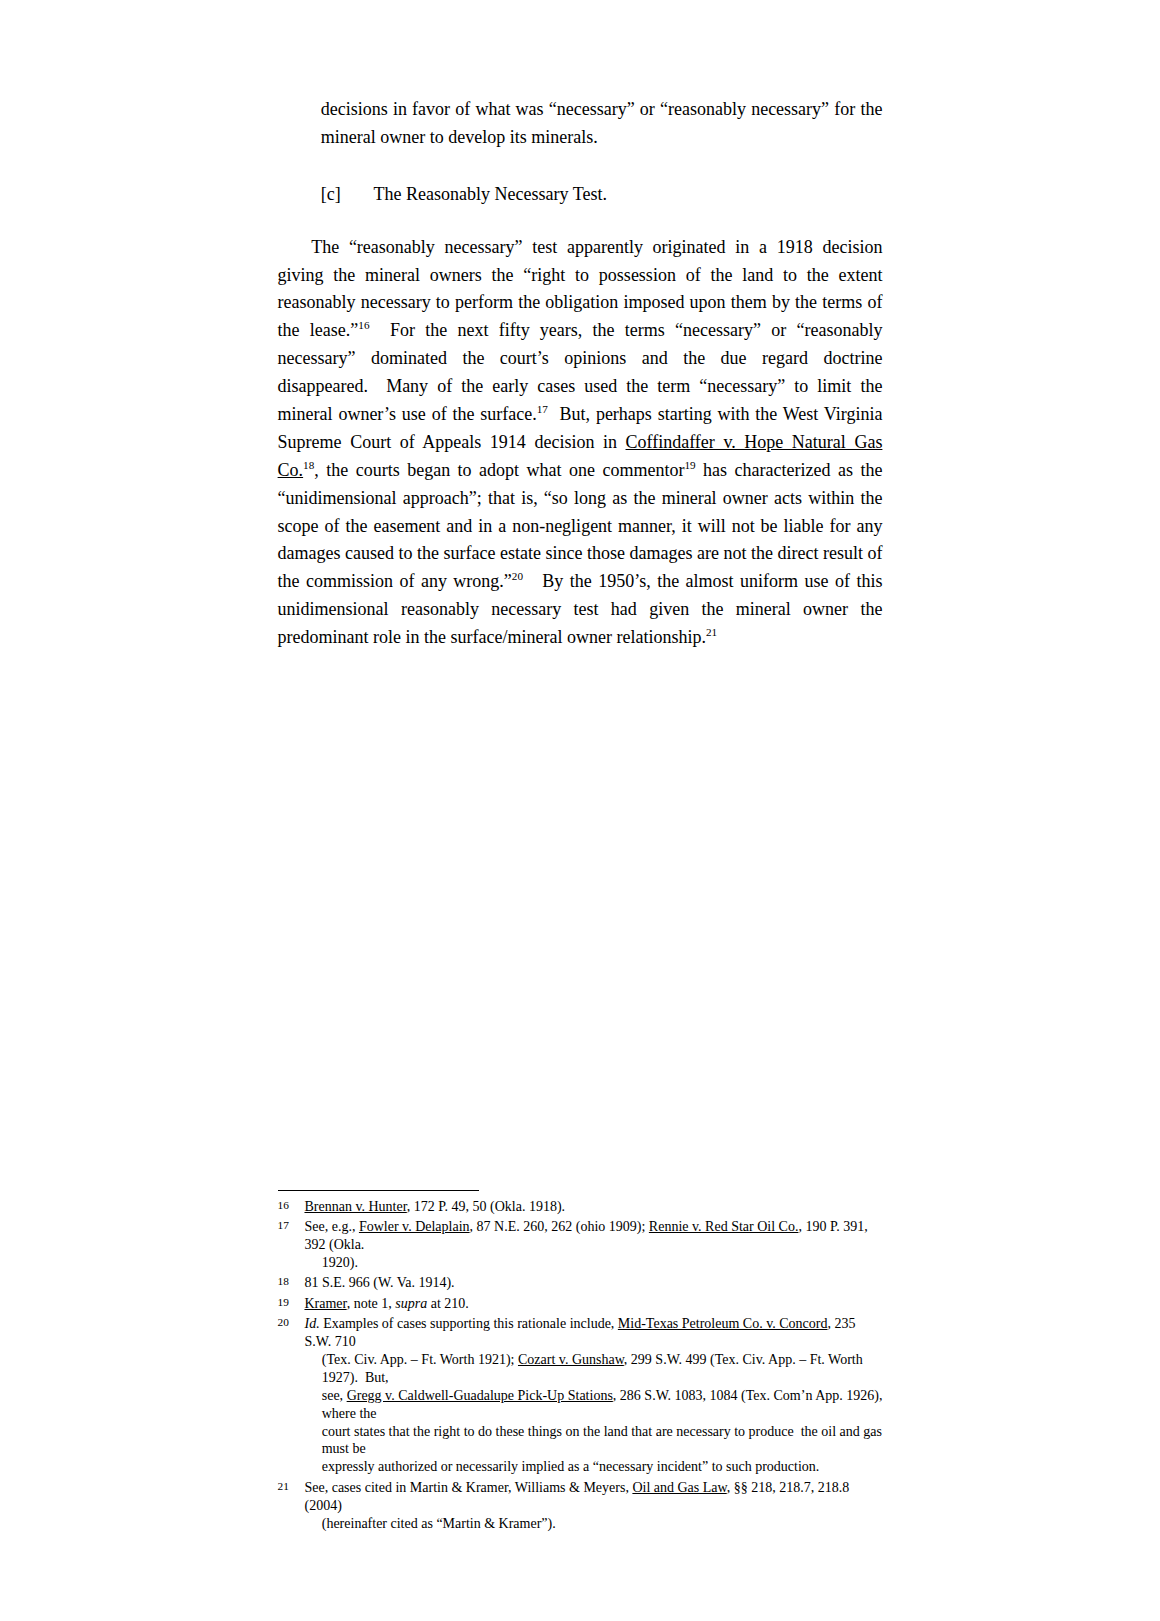decisions in favor of what was “necessary” or “reasonably necessary” for the mineral owner to develop its minerals.
[c] The Reasonably Necessary Test.
The “reasonably necessary” test apparently originated in a 1918 decision giving the mineral owners the “right to possession of the land to the extent reasonably necessary to perform the obligation imposed upon them by the terms of the lease.”16 For the next fifty years, the terms “necessary” or “reasonably necessary” dominated the court’s opinions and the due regard doctrine disappeared. Many of the early cases used the term “necessary” to limit the mineral owner’s use of the surface.17 But, perhaps starting with the West Virginia Supreme Court of Appeals 1914 decision in Coffindaffer v. Hope Natural Gas Co.18, the courts began to adopt what one commentor19 has characterized as the “unidimensional approach”; that is, “so long as the mineral owner acts within the scope of the easement and in a non-negligent manner, it will not be liable for any damages caused to the surface estate since those damages are not the direct result of the commission of any wrong.”20 By the 1950’s, the almost uniform use of this unidimensional reasonably necessary test had given the mineral owner the predominant role in the surface/mineral owner relationship.21
16
Brennan v. Hunter, 172 P. 49, 50 (Okla. 1918).
17
See, e.g., Fowler v. Delaplain, 87 N.E. 260, 262 (ohio 1909); Rennie v. Red Star Oil Co., 190 P. 391, 392 (Okla. 1920).
18
81 S.E. 966 (W. Va. 1914).
19
Kramer, note 1, supra at 210.
20
Id. Examples of cases supporting this rationale include, Mid-Texas Petroleum Co. v. Concord, 235 S.W. 710 (Tex. Civ. App. – Ft. Worth 1921); Cozart v. Gunshaw, 299 S.W. 499 (Tex. Civ. App. – Ft. Worth 1927). But, see, Gregg v. Caldwell-Guadalupe Pick-Up Stations, 286 S.W. 1083, 1084 (Tex. Com’n App. 1926), where the court states that the right to do these things on the land that are necessary to produce the oil and gas must be expressly authorized or necessarily implied as a “necessary incident” to such production.
21
See, cases cited in Martin & Kramer, Williams & Meyers, Oil and Gas Law, §§ 218, 218.7, 218.8 (2004) (hereinafter cited as “Martin & Kramer”).